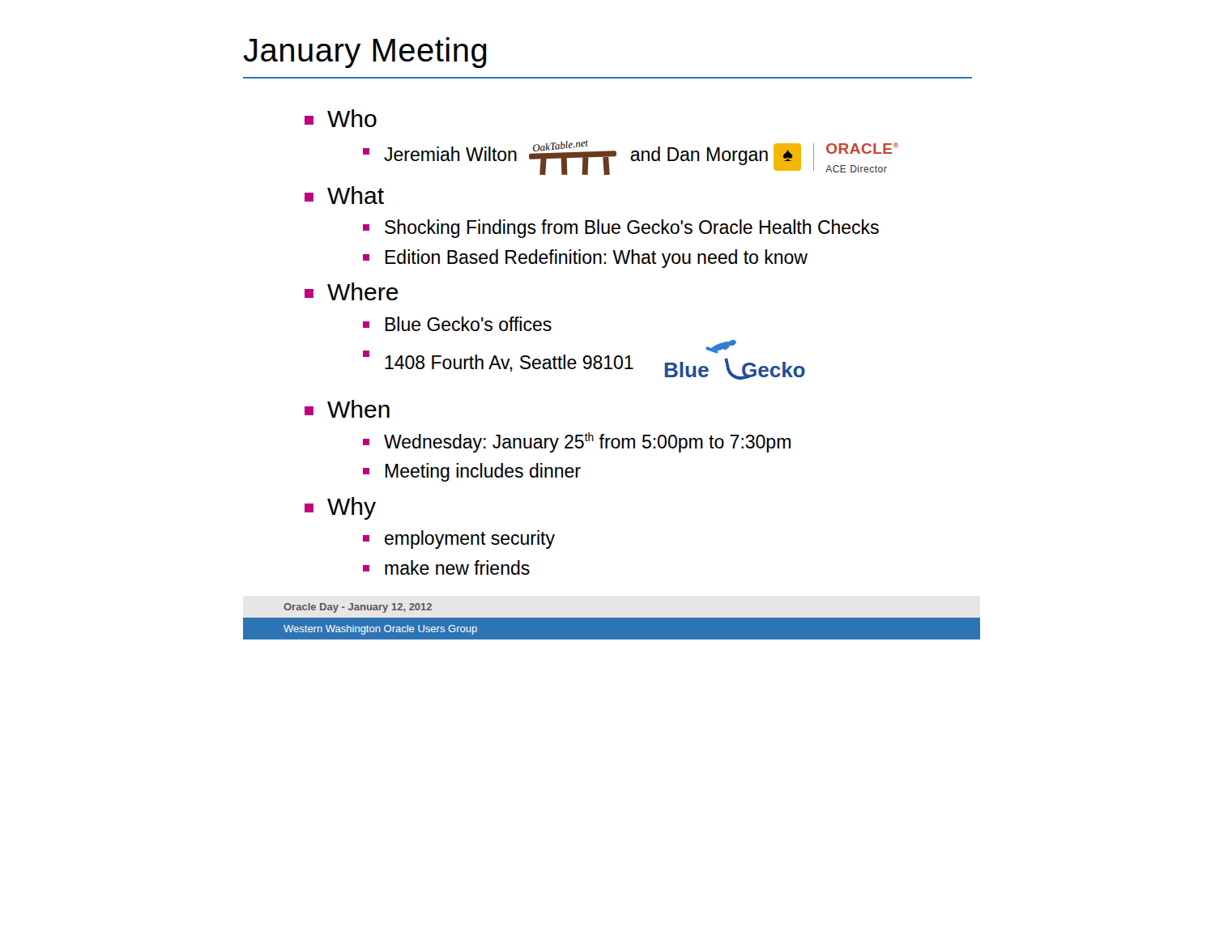January Meeting
Who
Jeremiah Wilton OakTable.net and Dan Morgan ORACLE®
ACE Director
What
Shocking Findings from Blue Gecko's Oracle Health Checks
Edition Based Redefinition: What you need to know
Where
Blue Gecko's offices
1408 Fourth Av, Seattle 98101 Blue Gecko
When
Wednesday: January 25th from 5:00pm to 7:30pm
Meeting includes dinner
Why
employment security
make new friends
Oracle Day - January 12, 2012
Western Washington Oracle Users Group